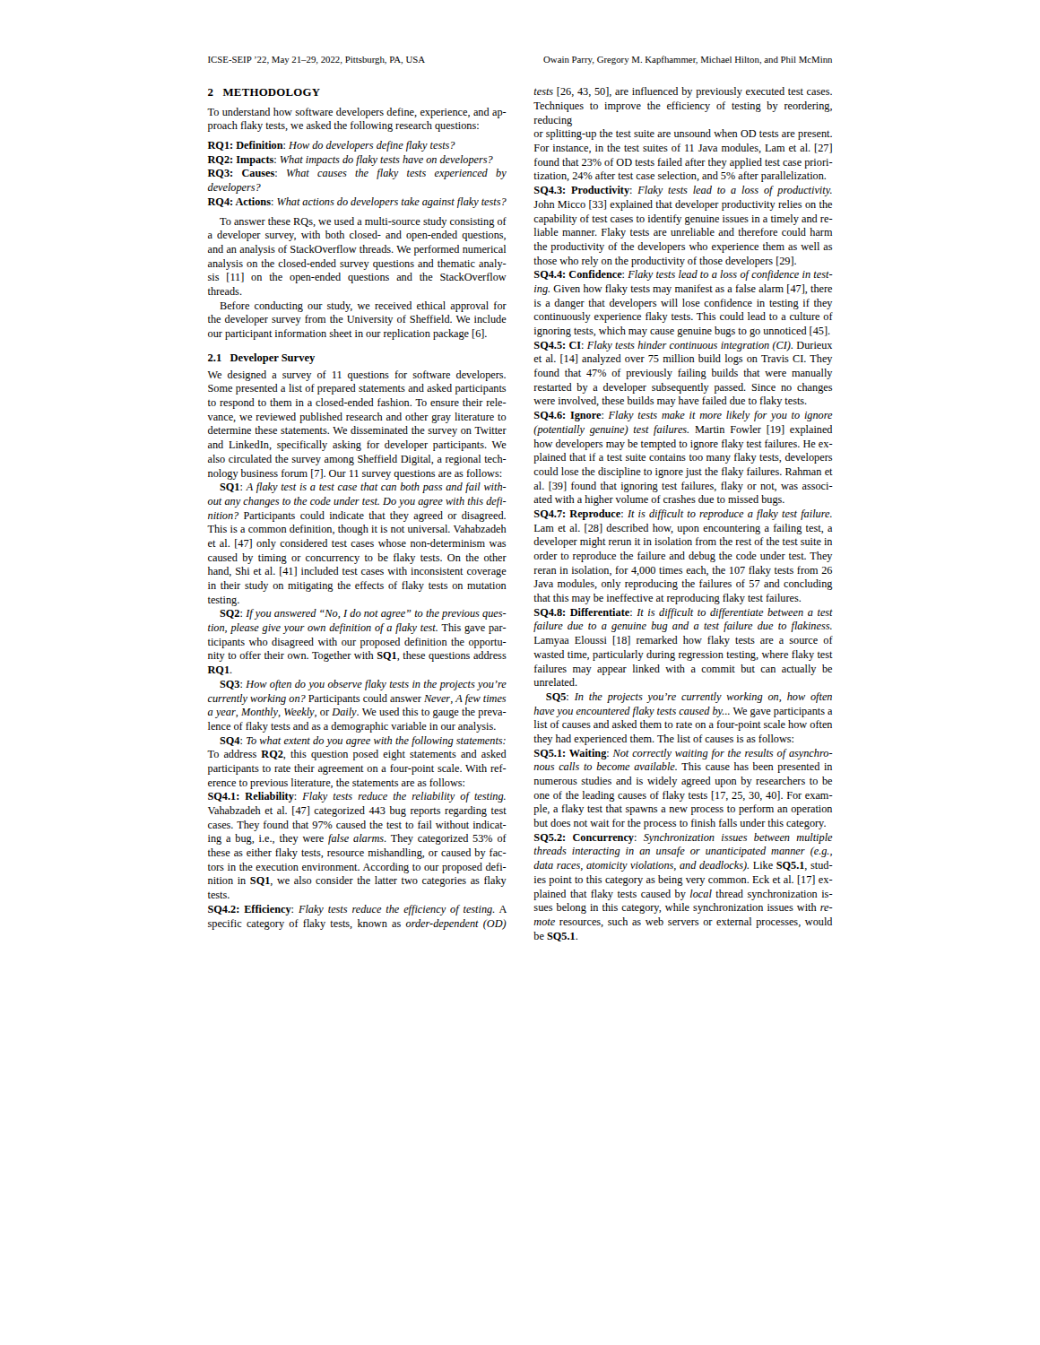ICSE-SEIP ’22, May 21–29, 2022, Pittsburgh, PA, USA
Owain Parry, Gregory M. Kapfhammer, Michael Hilton, and Phil McMinn
2 METHODOLOGY
To understand how software developers define, experience, and approach flaky tests, we asked the following research questions:
RQ1: Definition: How do developers define flaky tests?
RQ2: Impacts: What impacts do flaky tests have on developers?
RQ3: Causes: What causes the flaky tests experienced by developers?
RQ4: Actions: What actions do developers take against flaky tests?
To answer these RQs, we used a multi-source study consisting of a developer survey, with both closed- and open-ended questions, and an analysis of StackOverflow threads. We performed numerical analysis on the closed-ended survey questions and thematic analysis [11] on the open-ended questions and the StackOverflow threads.
Before conducting our study, we received ethical approval for the developer survey from the University of Sheffield. We include our participant information sheet in our replication package [6].
2.1 Developer Survey
We designed a survey of 11 questions for software developers. Some presented a list of prepared statements and asked participants to respond to them in a closed-ended fashion. To ensure their relevance, we reviewed published research and other gray literature to determine these statements. We disseminated the survey on Twitter and LinkedIn, specifically asking for developer participants. We also circulated the survey among Sheffield Digital, a regional technology business forum [7]. Our 11 survey questions are as follows:
SQ1: A flaky test is a test case that can both pass and fail without any changes to the code under test. Do you agree with this definition? Participants could indicate that they agreed or disagreed. This is a common definition, though it is not universal. Vahabzadeh et al. [47] only considered test cases whose non-determinism was caused by timing or concurrency to be flaky tests. On the other hand, Shi et al. [41] included test cases with inconsistent coverage in their study on mitigating the effects of flaky tests on mutation testing.
SQ2: If you answered “No, I do not agree” to the previous question, please give your own definition of a flaky test. This gave participants who disagreed with our proposed definition the opportunity to offer their own. Together with SQ1, these questions address RQ1.
SQ3: How often do you observe flaky tests in the projects you’re currently working on? Participants could answer Never, A few times a year, Monthly, Weekly, or Daily. We used this to gauge the prevalence of flaky tests and as a demographic variable in our analysis.
SQ4: To what extent do you agree with the following statements: To address RQ2, this question posed eight statements and asked participants to rate their agreement on a four-point scale. With reference to previous literature, the statements are as follows:
SQ4.1: Reliability: Flaky tests reduce the reliability of testing. Vahabzadeh et al. [47] categorized 443 bug reports regarding test cases. They found that 97% caused the test to fail without indicating a bug, i.e., they were false alarms. They categorized 53% of these as either flaky tests, resource mishandling, or caused by factors in the execution environment. According to our proposed definition in SQ1, we also consider the latter two categories as flaky tests.
SQ4.2: Efficiency: Flaky tests reduce the efficiency of testing. A specific category of flaky tests, known as order-dependent (OD) tests [26, 43, 50], are influenced by previously executed test cases. Techniques to improve the efficiency of testing by reordering, reducing
or splitting-up the test suite are unsound when OD tests are present. For instance, in the test suites of 11 Java modules, Lam et al. [27] found that 23% of OD tests failed after they applied test case prioritization, 24% after test case selection, and 5% after parallelization.
SQ4.3: Productivity: Flaky tests lead to a loss of productivity. John Micco [33] explained that developer productivity relies on the capability of test cases to identify genuine issues in a timely and reliable manner. Flaky tests are unreliable and therefore could harm the productivity of the developers who experience them as well as those who rely on the productivity of those developers [29].
SQ4.4: Confidence: Flaky tests lead to a loss of confidence in testing. Given how flaky tests may manifest as a false alarm [47], there is a danger that developers will lose confidence in testing if they continuously experience flaky tests. This could lead to a culture of ignoring tests, which may cause genuine bugs to go unnoticed [45].
SQ4.5: CI: Flaky tests hinder continuous integration (CI). Durieux et al. [14] analyzed over 75 million build logs on Travis CI. They found that 47% of previously failing builds that were manually restarted by a developer subsequently passed. Since no changes were involved, these builds may have failed due to flaky tests.
SQ4.6: Ignore: Flaky tests make it more likely for you to ignore (potentially genuine) test failures. Martin Fowler [19] explained how developers may be tempted to ignore flaky test failures. He explained that if a test suite contains too many flaky tests, developers could lose the discipline to ignore just the flaky failures. Rahman et al. [39] found that ignoring test failures, flaky or not, was associated with a higher volume of crashes due to missed bugs.
SQ4.7: Reproduce: It is difficult to reproduce a flaky test failure. Lam et al. [28] described how, upon encountering a failing test, a developer might rerun it in isolation from the rest of the test suite in order to reproduce the failure and debug the code under test. They reran in isolation, for 4,000 times each, the 107 flaky tests from 26 Java modules, only reproducing the failures of 57 and concluding that this may be ineffective at reproducing flaky test failures.
SQ4.8: Differentiate: It is difficult to differentiate between a test failure due to a genuine bug and a test failure due to flakiness. Lamyaa Eloussi [18] remarked how flaky tests are a source of wasted time, particularly during regression testing, where flaky test failures may appear linked with a commit but can actually be unrelated.
SQ5: In the projects you’re currently working on, how often have you encountered flaky tests caused by... We gave participants a list of causes and asked them to rate on a four-point scale how often they had experienced them. The list of causes is as follows:
SQ5.1: Waiting: Not correctly waiting for the results of asynchronous calls to become available. This cause has been presented in numerous studies and is widely agreed upon by researchers to be one of the leading causes of flaky tests [17, 25, 30, 40]. For example, a flaky test that spawns a new process to perform an operation but does not wait for the process to finish falls under this category.
SQ5.2: Concurrency: Synchronization issues between multiple threads interacting in an unsafe or unanticipated manner (e.g., data races, atomicity violations, and deadlocks). Like SQ5.1, studies point to this category as being very common. Eck et al. [17] explained that flaky tests caused by local thread synchronization issues belong in this category, while synchronization issues with remote resources, such as web servers or external processes, would be SQ5.1.